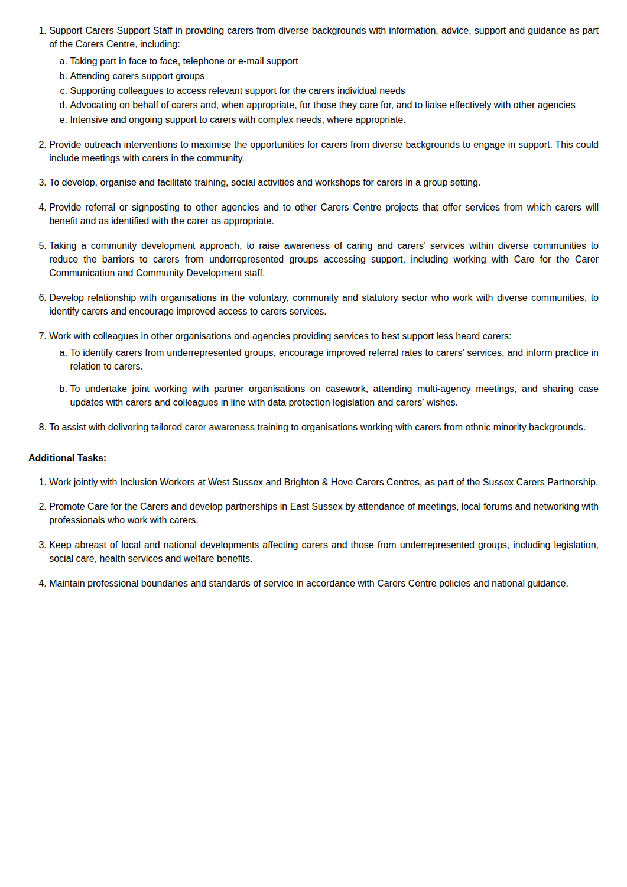Support Carers Support Staff in providing carers from diverse backgrounds with information, advice, support and guidance as part of the Carers Centre, including:
Taking part in face to face, telephone or e-mail support
Attending carers support groups
Supporting colleagues to access relevant support for the carers individual needs
Advocating on behalf of carers and, when appropriate, for those they care for, and to liaise effectively with other agencies
Intensive and ongoing support to carers with complex needs, where appropriate.
Provide outreach interventions to maximise the opportunities for carers from diverse backgrounds to engage in support. This could include meetings with carers in the community.
To develop, organise and facilitate training, social activities and workshops for carers in a group setting.
Provide referral or signposting to other agencies and to other Carers Centre projects that offer services from which carers will benefit and as identified with the carer as appropriate.
Taking a community development approach, to raise awareness of caring and carers’ services within diverse communities to reduce the barriers to carers from underrepresented groups accessing support, including working with Care for the Carer Communication and Community Development staff.
Develop relationship with organisations in the voluntary, community and statutory sector who work with diverse communities, to identify carers and encourage improved access to carers services.
Work with colleagues in other organisations and agencies providing services to best support less heard carers:
To identify carers from underrepresented groups, encourage improved referral rates to carers’ services, and inform practice in relation to carers.
To undertake joint working with partner organisations on casework, attending multi-agency meetings, and sharing case updates with carers and colleagues in line with data protection legislation and carers’ wishes.
To assist with delivering tailored carer awareness training to organisations working with carers from ethnic minority backgrounds.
Additional Tasks:
Work jointly with Inclusion Workers at West Sussex and Brighton & Hove Carers Centres, as part of the Sussex Carers Partnership.
Promote Care for the Carers and develop partnerships in East Sussex by attendance of meetings, local forums and networking with professionals who work with carers.
Keep abreast of local and national developments affecting carers and those from underrepresented groups, including legislation, social care, health services and welfare benefits.
Maintain professional boundaries and standards of service in accordance with Carers Centre policies and national guidance.